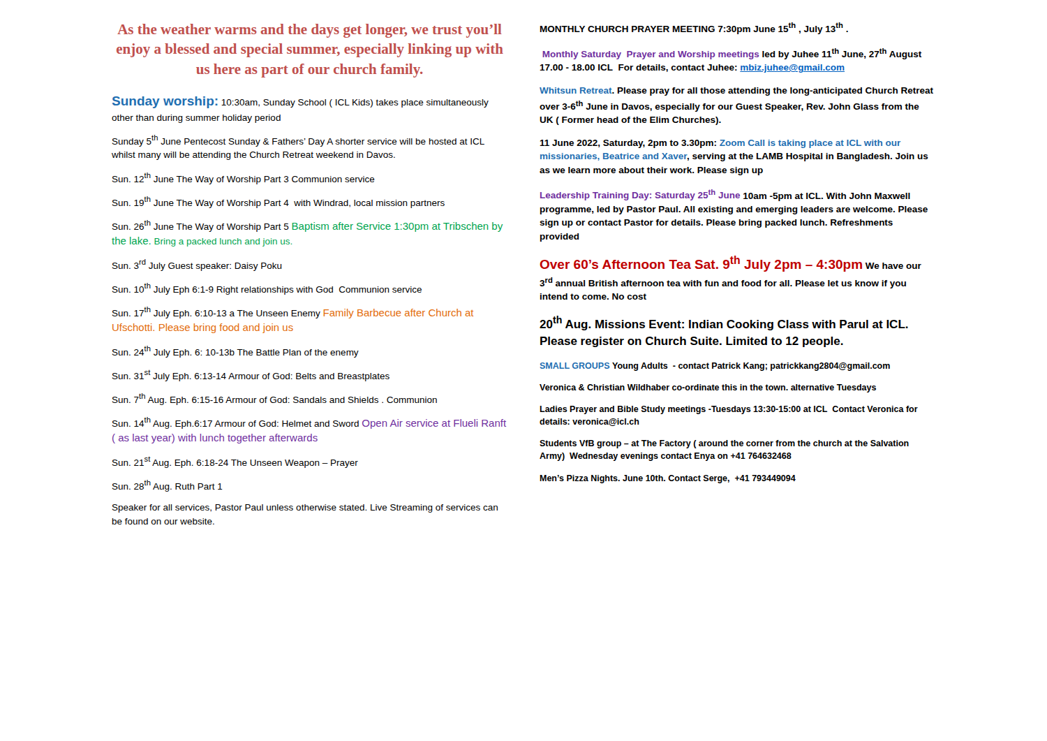As the weather warms and the days get longer, we trust you’ll enjoy a blessed and special summer, especially linking up with us here as part of our church family.
Sunday worship:
10:30am, Sunday School ( ICL Kids) takes place simultaneously other than during summer holiday period
Sunday 5th June Pentecost Sunday & Fathers’ Day A shorter service will be hosted at ICL whilst many will be attending the Church Retreat weekend in Davos.
Sun. 12th June The Way of Worship Part 3 Communion service
Sun. 19th June The Way of Worship Part 4 with Windrad, local mission partners
Sun. 26th June The Way of Worship Part 5 Baptism after Service 1:30pm at Tribschen by the lake. Bring a packed lunch and join us.
Sun. 3rd July Guest speaker: Daisy Poku
Sun. 10th July Eph 6:1-9 Right relationships with God Communion service
Sun. 17th July Eph. 6:10-13 a The Unseen Enemy Family Barbecue after Church at Ufschotti. Please bring food and join us
Sun. 24th July Eph. 6: 10-13b The Battle Plan of the enemy
Sun. 31st July Eph. 6:13-14 Armour of God: Belts and Breastplates
Sun. 7th Aug. Eph. 6:15-16 Armour of God: Sandals and Shields . Communion
Sun. 14th Aug. Eph.6:17 Armour of God: Helmet and Sword Open Air service at Flueli Ranft ( as last year) with lunch together afterwards
Sun. 21st Aug. Eph. 6:18-24 The Unseen Weapon – Prayer
Sun. 28th Aug. Ruth Part 1
Speaker for all services, Pastor Paul unless otherwise stated. Live Streaming of services can be found on our website.
MONTHLY CHURCH PRAYER MEETING 7:30pm June 15th , July 13th .
Monthly Saturday Prayer and Worship meetings led by Juhee 11th June, 27th August 17.00 - 18.00 ICL For details, contact Juhee: mbiz.juhee@gmail.com
Whitsun Retreat. Please pray for all those attending the long-anticipated Church Retreat over 3-6th June in Davos, especially for our Guest Speaker, Rev. John Glass from the UK ( Former head of the Elim Churches).
11 June 2022, Saturday, 2pm to 3.30pm: Zoom Call is taking place at ICL with our missionaries, Beatrice and Xaver, serving at the LAMB Hospital in Bangladesh. Join us as we learn more about their work. Please sign up
Leadership Training Day: Saturday 25th June 10am -5pm at ICL. With John Maxwell programme, led by Pastor Paul. All existing and emerging leaders are welcome. Please sign up or contact Pastor for details. Please bring packed lunch. Refreshments provided
Over 60’s Afternoon Tea Sat. 9th July 2pm – 4:30pm We have our 3rd annual British afternoon tea with fun and food for all. Please let us know if you intend to come. No cost
20th Aug. Missions Event: Indian Cooking Class with Parul at ICL. Please register on Church Suite. Limited to 12 people.
SMALL GROUPS Young Adults - contact Patrick Kang; patrickkang2804@gmail.com
Veronica & Christian Wildhaber co-ordinate this in the town. alternative Tuesdays
Ladies Prayer and Bible Study meetings -Tuesdays 13:30-15:00 at ICL Contact Veronica for details: veronica@icl.ch
Students VfB group – at The Factory ( around the corner from the church at the Salvation Army) Wednesday evenings contact Enya on +41 764632468
Men’s Pizza Nights. June 10th. Contact Serge, +41 793449094